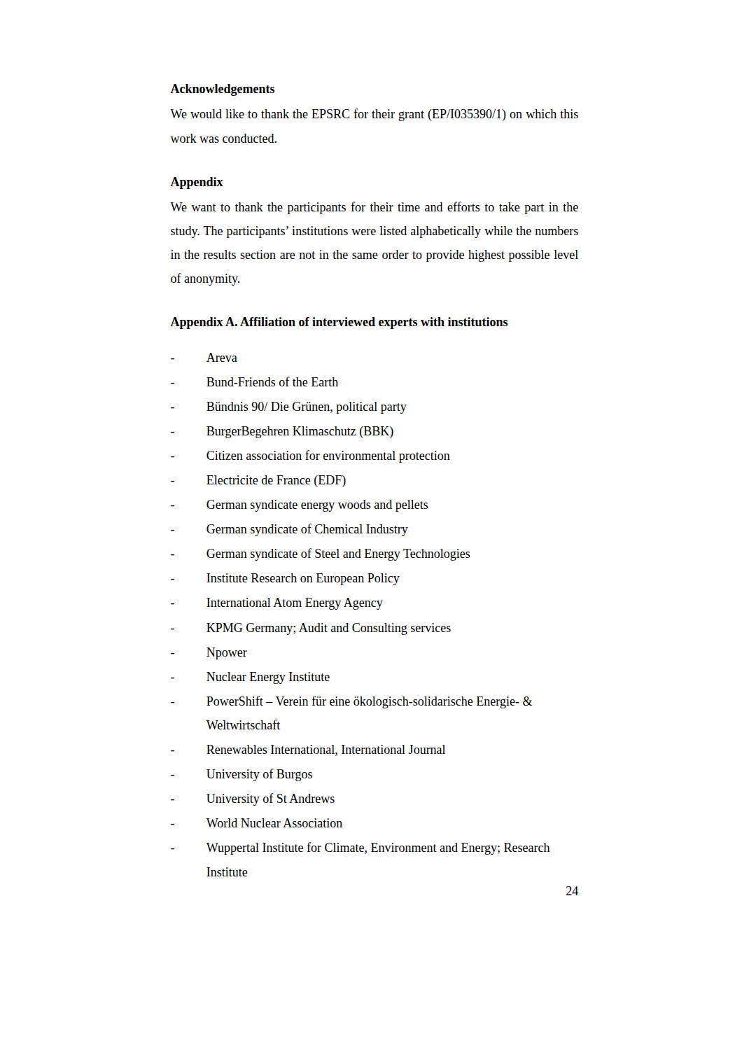Acknowledgements
We would like to thank the EPSRC for their grant (EP/I035390/1) on which this work was conducted.
Appendix
We want to thank the participants for their time and efforts to take part in the study. The participants’ institutions were listed alphabetically while the numbers in the results section are not in the same order to provide highest possible level of anonymity.
Appendix A. Affiliation of interviewed experts with institutions
Areva
Bund-Friends of the Earth
Bündnis 90/ Die Grünen, political party
BurgerBegehren Klimaschutz (BBK)
Citizen association for environmental protection
Electricite de France (EDF)
German syndicate energy woods and pellets
German syndicate of Chemical Industry
German syndicate of Steel and Energy Technologies
Institute Research on European Policy
International Atom Energy Agency
KPMG Germany; Audit and Consulting services
Npower
Nuclear Energy Institute
PowerShift – Verein für eine ökologisch-solidarische Energie- & Weltwirtschaft
Renewables International, International Journal
University of Burgos
University of St Andrews
World Nuclear Association
Wuppertal Institute for Climate, Environment and Energy; Research Institute
24